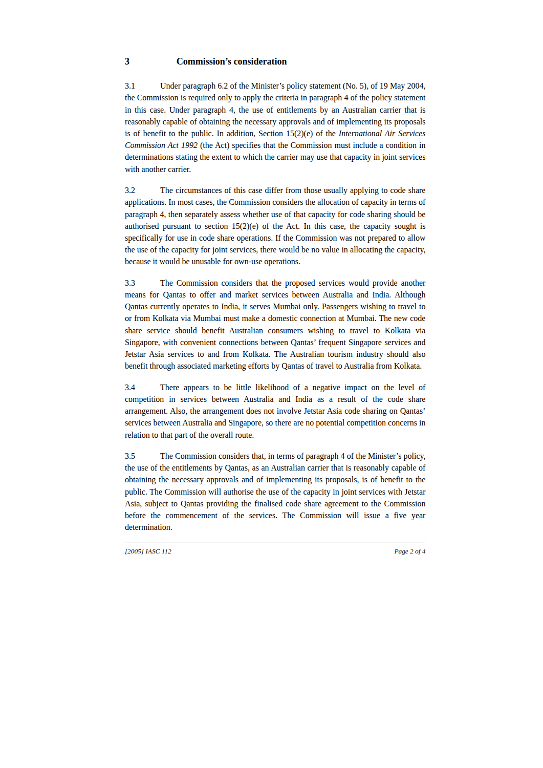3 Commission’s consideration
3.1 Under paragraph 6.2 of the Minister’s policy statement (No. 5), of 19 May 2004, the Commission is required only to apply the criteria in paragraph 4 of the policy statement in this case. Under paragraph 4, the use of entitlements by an Australian carrier that is reasonably capable of obtaining the necessary approvals and of implementing its proposals is of benefit to the public. In addition, Section 15(2)(e) of the International Air Services Commission Act 1992 (the Act) specifies that the Commission must include a condition in determinations stating the extent to which the carrier may use that capacity in joint services with another carrier.
3.2 The circumstances of this case differ from those usually applying to code share applications. In most cases, the Commission considers the allocation of capacity in terms of paragraph 4, then separately assess whether use of that capacity for code sharing should be authorised pursuant to section 15(2)(e) of the Act. In this case, the capacity sought is specifically for use in code share operations. If the Commission was not prepared to allow the use of the capacity for joint services, there would be no value in allocating the capacity, because it would be unusable for own-use operations.
3.3 The Commission considers that the proposed services would provide another means for Qantas to offer and market services between Australia and India. Although Qantas currently operates to India, it serves Mumbai only. Passengers wishing to travel to or from Kolkata via Mumbai must make a domestic connection at Mumbai. The new code share service should benefit Australian consumers wishing to travel to Kolkata via Singapore, with convenient connections between Qantas’ frequent Singapore services and Jetstar Asia services to and from Kolkata. The Australian tourism industry should also benefit through associated marketing efforts by Qantas of travel to Australia from Kolkata.
3.4 There appears to be little likelihood of a negative impact on the level of competition in services between Australia and India as a result of the code share arrangement. Also, the arrangement does not involve Jetstar Asia code sharing on Qantas’ services between Australia and Singapore, so there are no potential competition concerns in relation to that part of the overall route.
3.5 The Commission considers that, in terms of paragraph 4 of the Minister’s policy, the use of the entitlements by Qantas, as an Australian carrier that is reasonably capable of obtaining the necessary approvals and of implementing its proposals, is of benefit to the public. The Commission will authorise the use of the capacity in joint services with Jetstar Asia, subject to Qantas providing the finalised code share agreement to the Commission before the commencement of the services. The Commission will issue a five year determination.
[2005] IASC 112 Page 2 of 4